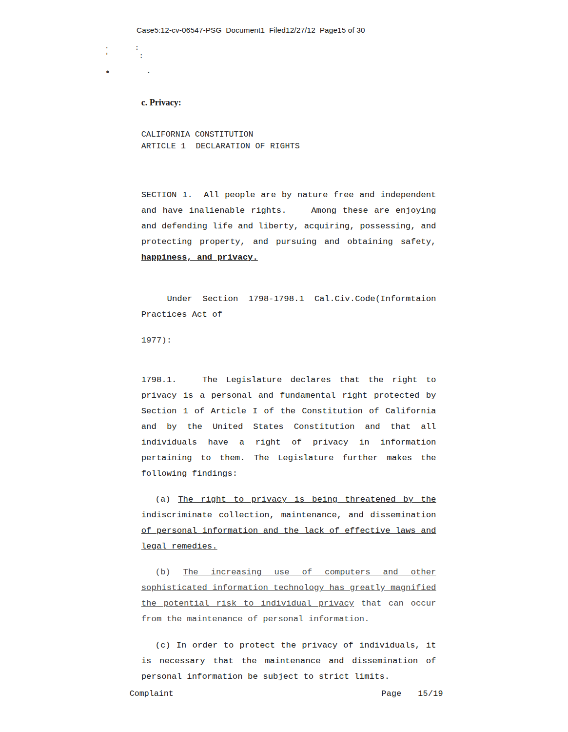Case5:12-cv-06547-PSG Document1 Filed12/27/12 Page15 of 30
· :
' :
• ·
c. Privacy:
CALIFORNIA CONSTITUTION
ARTICLE 1 DECLARATION OF RIGHTS
SECTION 1. All people are by nature free and independent and have inalienable rights. Among these are enjoying and defending life and liberty, acquiring, possessing, and protecting property, and pursuing and obtaining safety, happiness, and privacy.
Under Section 1798-1798.1 Cal.Civ.Code(Informtaion Practices Act of
1977):
1798.1. The Legislature declares that the right to privacy is a personal and fundamental right protected by Section 1 of Article I of the Constitution of California and by the United States Constitution and that all individuals have a right of privacy in information pertaining to them. The Legislature further makes the following findings:
(a) The right to privacy is being threatened by the indiscriminate collection, maintenance, and dissemination of personal information and the lack of effective laws and legal remedies.
(b) The increasing use of computers and other sophisticated information technology has greatly magnified the potential risk to individual privacy that can occur from the maintenance of personal information.
(c) In order to protect the privacy of individuals, it is necessary that the maintenance and dissemination of personal information be subject to strict limits.
Complaint
Page15/19